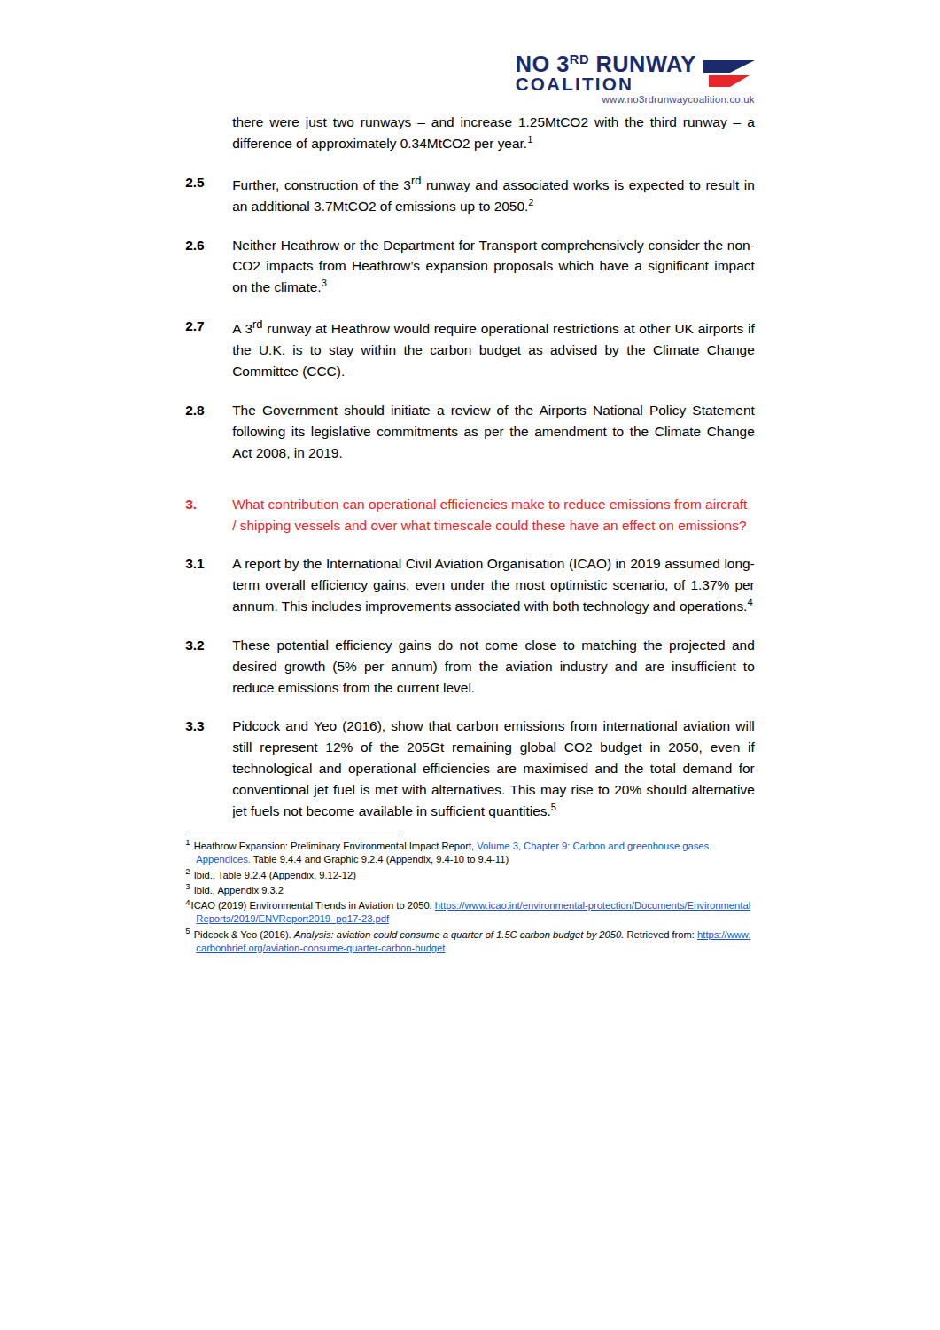NO 3RD RUNWAY COALITION
www.no3rdrunwaycoalition.co.uk
there were just two runways – and increase 1.25MtCO2 with the third runway – a difference of approximately 0.34MtCO2 per year.1
2.5 Further, construction of the 3rd runway and associated works is expected to result in an additional 3.7MtCO2 of emissions up to 2050.2
2.6 Neither Heathrow or the Department for Transport comprehensively consider the non-CO2 impacts from Heathrow’s expansion proposals which have a significant impact on the climate.3
2.7 A 3rd runway at Heathrow would require operational restrictions at other UK airports if the U.K. is to stay within the carbon budget as advised by the Climate Change Committee (CCC).
2.8 The Government should initiate a review of the Airports National Policy Statement following its legislative commitments as per the amendment to the Climate Change Act 2008, in 2019.
3. What contribution can operational efficiencies make to reduce emissions from aircraft / shipping vessels and over what timescale could these have an effect on emissions?
3.1 A report by the International Civil Aviation Organisation (ICAO) in 2019 assumed long-term overall efficiency gains, even under the most optimistic scenario, of 1.37% per annum. This includes improvements associated with both technology and operations.4
3.2 These potential efficiency gains do not come close to matching the projected and desired growth (5% per annum) from the aviation industry and are insufficient to reduce emissions from the current level.
3.3 Pidcock and Yeo (2016), show that carbon emissions from international aviation will still represent 12% of the 205Gt remaining global CO2 budget in 2050, even if technological and operational efficiencies are maximised and the total demand for conventional jet fuel is met with alternatives. This may rise to 20% should alternative jet fuels not become available in sufficient quantities.5
1 Heathrow Expansion: Preliminary Environmental Impact Report, Volume 3, Chapter 9: Carbon and greenhouse gases. Appendices. Table 9.4.4 and Graphic 9.2.4 (Appendix, 9.4-10 to 9.4-11)
2 Ibid., Table 9.2.4 (Appendix, 9.12-12)
3 Ibid., Appendix 9.3.2
4 ICAO (2019) Environmental Trends in Aviation to 2050. https://www.icao.int/environmental-protection/Documents/EnvironmentalReports/2019/ENVReport2019_pg17-23.pdf
5 Pidcock & Yeo (2016). Analysis: aviation could consume a quarter of 1.5C carbon budget by 2050. Retrieved from: https://www.carbonbrief.org/aviation-consume-quarter-carbon-budget